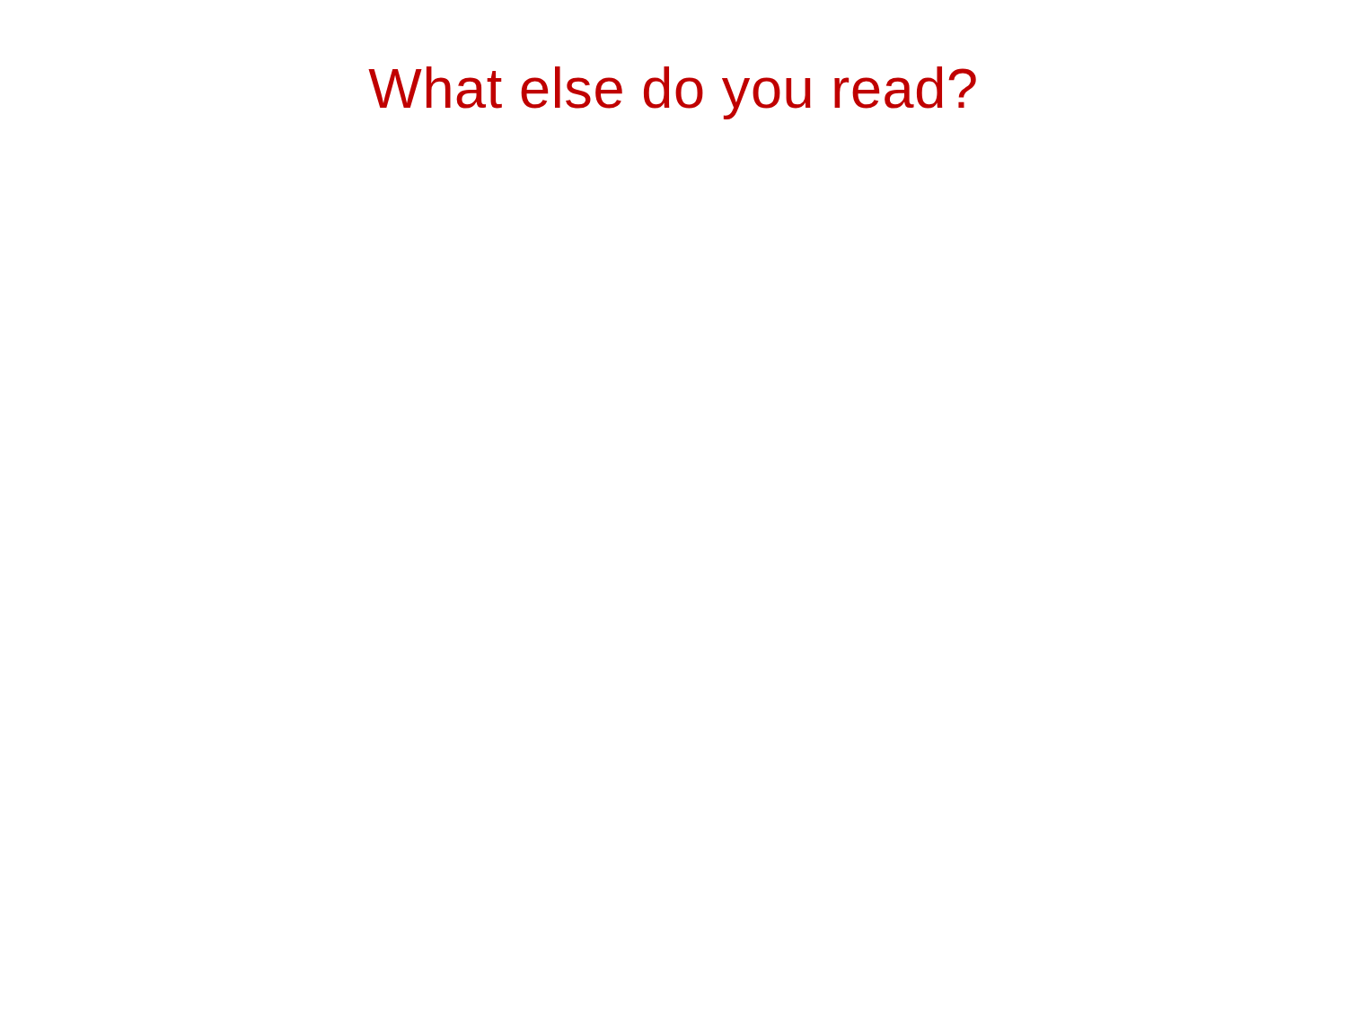What else do you read?